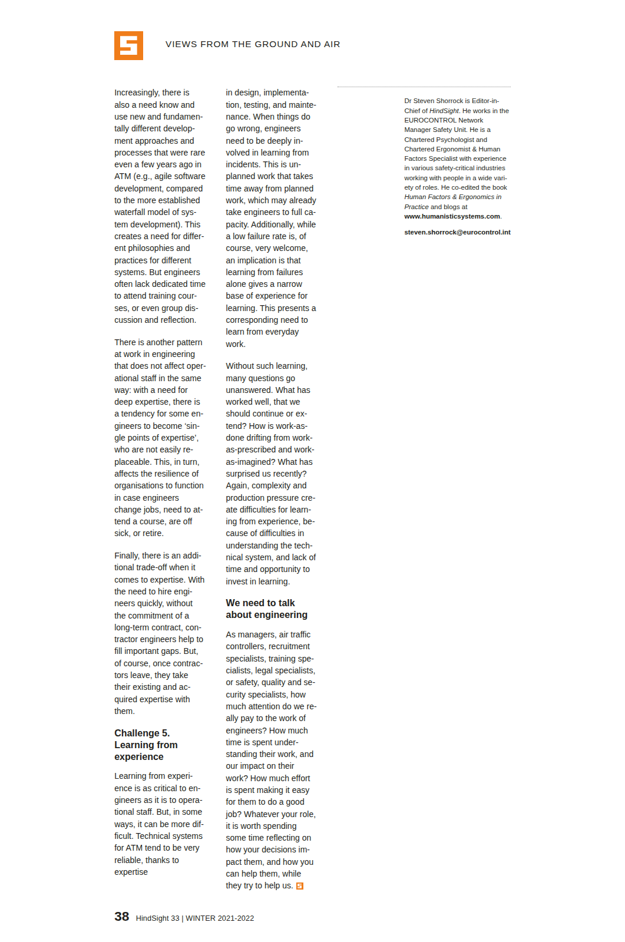Views from the ground and air
Increasingly, there is also a need know and use new and fundamentally different development approaches and processes that were rare even a few years ago in ATM (e.g., agile software development, compared to the more established waterfall model of system development). This creates a need for different philosophies and practices for different systems. But engineers often lack dedicated time to attend training courses, or even group discussion and reflection.
There is another pattern at work in engineering that does not affect operational staff in the same way: with a need for deep expertise, there is a tendency for some engineers to become ‘single points of expertise’, who are not easily replaceable. This, in turn, affects the resilience of organisations to function in case engineers change jobs, need to attend a course, are off sick, or retire.
Finally, there is an additional trade-off when it comes to expertise. With the need to hire engineers quickly, without the commitment of a long-term contract, contractor engineers help to fill important gaps. But, of course, once contractors leave, they take their existing and acquired expertise with them.
Challenge 5. Learning from experience
Learning from experience is as critical to engineers as it is to operational staff. But, in some ways, it can be more difficult. Technical systems for ATM tend to be very reliable, thanks to expertise
in design, implementation, testing, and maintenance. When things do go wrong, engineers need to be deeply involved in learning from incidents. This is unplanned work that takes time away from planned work, which may already take engineers to full capacity. Additionally, while a low failure rate is, of course, very welcome, an implication is that learning from failures alone gives a narrow base of experience for learning. This presents a corresponding need to learn from everyday work.
Without such learning, many questions go unanswered. What has worked well, that we should continue or extend? How is work-as-done drifting from work-as-prescribed and work-as-imagined? What has surprised us recently? Again, complexity and production pressure create difficulties for learning from experience, because of difficulties in understanding the technical system, and lack of time and opportunity to invest in learning.
We need to talk about engineering
As managers, air traffic controllers, recruitment specialists, training specialists, legal specialists, or safety, quality and security specialists, how much attention do we really pay to the work of engineers? How much time is spent understanding their work, and our impact on their work? How much effort is spent making it easy for them to do a good job? Whatever your role, it is worth spending some time reflecting on how your decisions impact them, and how you can help them, while they try to help us.
Dr Steven Shorrock is Editor-in-Chief of HindSight. He works in the EUROCONTROL Network Manager Safety Unit. He is a Chartered Psychologist and Chartered Ergonomist & Human Factors Specialist with experience in various safety-critical industries working with people in a wide variety of roles. He co-edited the book Human Factors & Ergonomics in Practice and blogs at www.humanisticsystems.com.
steven.shorrock@eurocontrol.int
38 HindSight 33 | WINTER 2021-2022